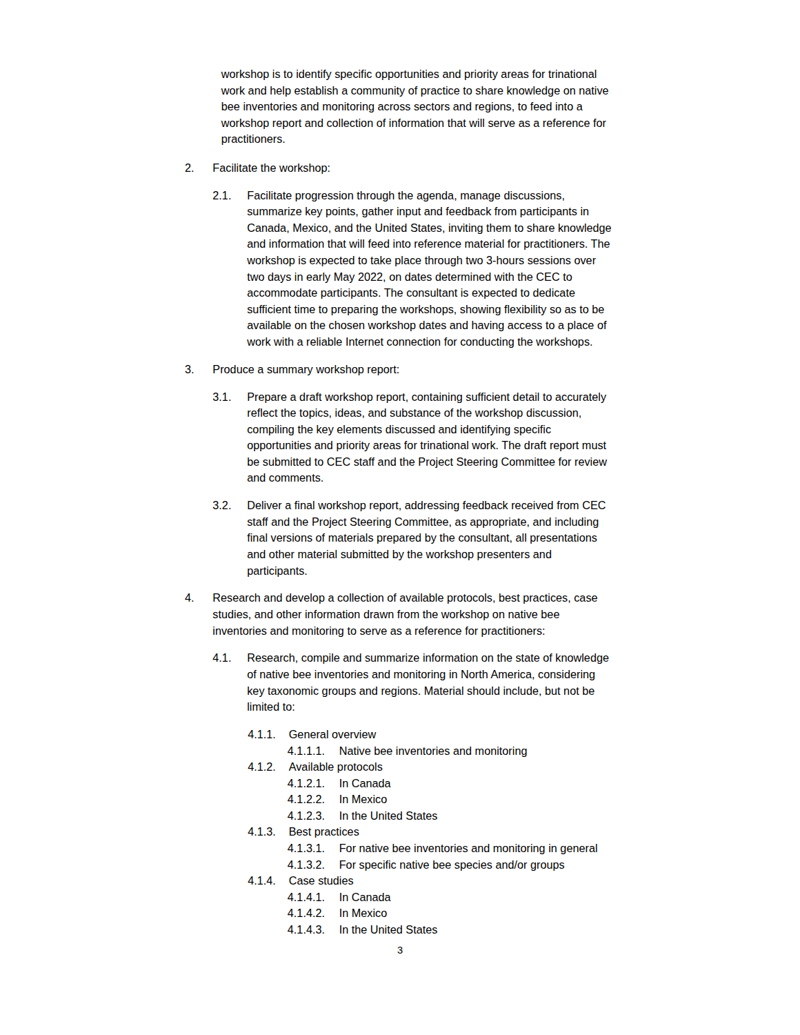workshop is to identify specific opportunities and priority areas for trinational work and help establish a community of practice to share knowledge on native bee inventories and monitoring across sectors and regions, to feed into a workshop report and collection of information that will serve as a reference for practitioners.
2. Facilitate the workshop:
2.1. Facilitate progression through the agenda, manage discussions, summarize key points, gather input and feedback from participants in Canada, Mexico, and the United States, inviting them to share knowledge and information that will feed into reference material for practitioners. The workshop is expected to take place through two 3-hours sessions over two days in early May 2022, on dates determined with the CEC to accommodate participants. The consultant is expected to dedicate sufficient time to preparing the workshops, showing flexibility so as to be available on the chosen workshop dates and having access to a place of work with a reliable Internet connection for conducting the workshops.
3. Produce a summary workshop report:
3.1. Prepare a draft workshop report, containing sufficient detail to accurately reflect the topics, ideas, and substance of the workshop discussion, compiling the key elements discussed and identifying specific opportunities and priority areas for trinational work. The draft report must be submitted to CEC staff and the Project Steering Committee for review and comments.
3.2. Deliver a final workshop report, addressing feedback received from CEC staff and the Project Steering Committee, as appropriate, and including final versions of materials prepared by the consultant, all presentations and other material submitted by the workshop presenters and participants.
4. Research and develop a collection of available protocols, best practices, case studies, and other information drawn from the workshop on native bee inventories and monitoring to serve as a reference for practitioners:
4.1. Research, compile and summarize information on the state of knowledge of native bee inventories and monitoring in North America, considering key taxonomic groups and regions. Material should include, but not be limited to:
4.1.1. General overview
4.1.1.1. Native bee inventories and monitoring
4.1.2. Available protocols
4.1.2.1. In Canada
4.1.2.2. In Mexico
4.1.2.3. In the United States
4.1.3. Best practices
4.1.3.1. For native bee inventories and monitoring in general
4.1.3.2. For specific native bee species and/or groups
4.1.4. Case studies
4.1.4.1. In Canada
4.1.4.2. In Mexico
4.1.4.3. In the United States
3